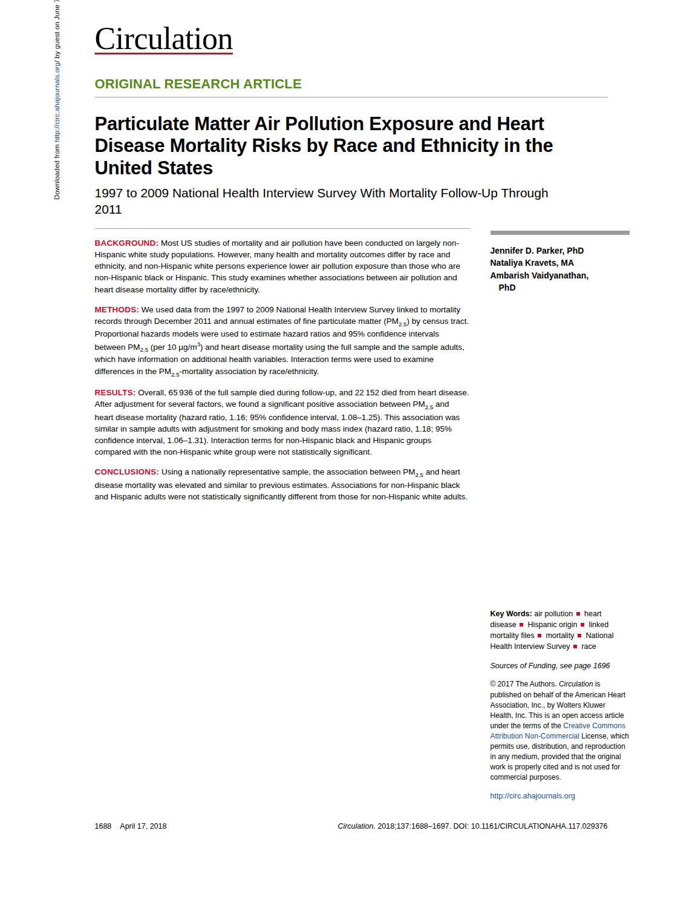Downloaded from http://circ.ahajournals.org/ by guest on June 7, 2018
Circulation
Original Research Article
Particulate Matter Air Pollution Exposure and Heart Disease Mortality Risks by Race and Ethnicity in the United States
1997 to 2009 National Health Interview Survey With Mortality Follow-Up Through 2011
BACKGROUND: Most US studies of mortality and air pollution have been conducted on largely non-Hispanic white study populations. However, many health and mortality outcomes differ by race and ethnicity, and non-Hispanic white persons experience lower air pollution exposure than those who are non-Hispanic black or Hispanic. This study examines whether associations between air pollution and heart disease mortality differ by race/ethnicity.
METHODS: We used data from the 1997 to 2009 National Health Interview Survey linked to mortality records through December 2011 and annual estimates of fine particulate matter (PM2.5) by census tract. Proportional hazards models were used to estimate hazard ratios and 95% confidence intervals between PM2.5 (per 10 µg/m3) and heart disease mortality using the full sample and the sample adults, which have information on additional health variables. Interaction terms were used to examine differences in the PM2.5-mortality association by race/ethnicity.
RESULTS: Overall, 65 936 of the full sample died during follow-up, and 22 152 died from heart disease. After adjustment for several factors, we found a significant positive association between PM2.5 and heart disease mortality (hazard ratio, 1.16; 95% confidence interval, 1.08–1.25). This association was similar in sample adults with adjustment for smoking and body mass index (hazard ratio, 1.18; 95% confidence interval, 1.06–1.31). Interaction terms for non-Hispanic black and Hispanic groups compared with the non-Hispanic white group were not statistically significant.
CONCLUSIONS: Using a nationally representative sample, the association between PM2.5 and heart disease mortality was elevated and similar to previous estimates. Associations for non-Hispanic black and Hispanic adults were not statistically significantly different from those for non-Hispanic white adults.
Jennifer D. Parker, PhD
Nataliya Kravets, MA
Ambarish Vaidyanathan,PhD
Key Words: air pollution heart disease Hispanic origin linked mortality files mortality National Health Interview Survey race
Sources of Funding, see page 1696
© 2017 The Authors. Circulation is published on behalf of the American Heart Association, Inc., by Wolters Kluwer Health, Inc. This is an open access article under the terms of the Creative Commons Attribution Non-Commercial License, which permits use, distribution, and reproduction in any medium, provided that the original work is properly cited and is not used for commercial purposes.
http://circ.ahajournals.org
1688
April 17, 2018
Circulation. 2018;137:1688–1697. DOI: 10.1161/CIRCULATIONAHA.117.029376